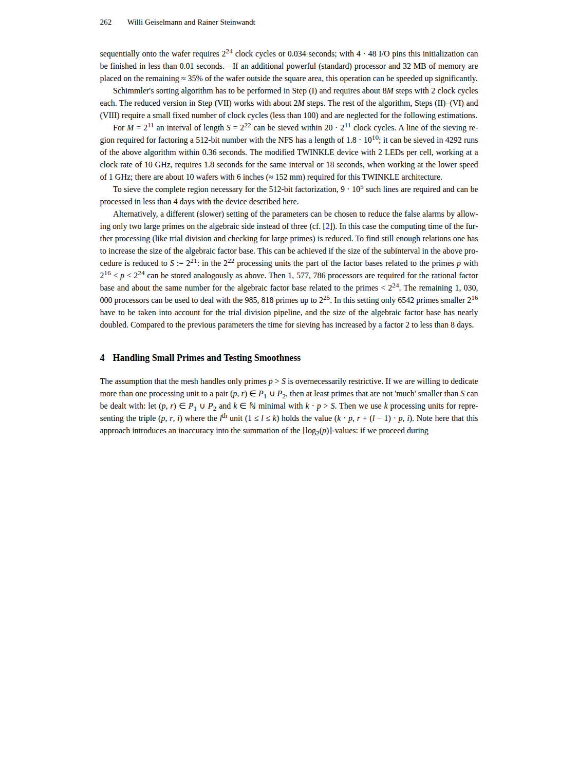262 Willi Geiselmann and Rainer Steinwandt
sequentially onto the wafer requires 224 clock cycles or 0.034 seconds; with 4 · 48 I/O pins this initialization can be finished in less than 0.01 seconds.—If an additional powerful (standard) processor and 32 MB of memory are placed on the remaining ≈ 35% of the wafer outside the square area, this operation can be speeded up significantly.
Schimmler's sorting algorithm has to be performed in Step (I) and requires about 8M steps with 2 clock cycles each. The reduced version in Step (VII) works with about 2M steps. The rest of the algorithm, Steps (II)–(VI) and (VIII) require a small fixed number of clock cycles (less than 100) and are neglected for the following estimations.
For M = 211 an interval of length S = 222 can be sieved within 20 · 211 clock cycles. A line of the sieving region required for factoring a 512-bit number with the NFS has a length of 1.8 · 1010; it can be sieved in 4292 runs of the above algorithm within 0.36 seconds. The modified TWINKLE device with 2 LEDs per cell, working at a clock rate of 10 GHz, requires 1.8 seconds for the same interval or 18 seconds, when working at the lower speed of 1 GHz; there are about 10 wafers with 6 inches (≈ 152 mm) required for this TWINKLE architecture.
To sieve the complete region necessary for the 512-bit factorization, 9 · 105 such lines are required and can be processed in less than 4 days with the device described here.
Alternatively, a different (slower) setting of the parameters can be chosen to reduce the false alarms by allowing only two large primes on the algebraic side instead of three (cf. [2]). In this case the computing time of the further processing (like trial division and checking for large primes) is reduced. To find still enough relations one has to increase the size of the algebraic factor base. This can be achieved if the size of the subinterval in the above procedure is reduced to S := 221: in the 222 processing units the part of the factor bases related to the primes p with 216 < p < 224 can be stored analogously as above. Then 1, 577, 786 processors are required for the rational factor base and about the same number for the algebraic factor base related to the primes < 224. The remaining 1, 030, 000 processors can be used to deal with the 985, 818 primes up to 225. In this setting only 6542 primes smaller 216 have to be taken into account for the trial division pipeline, and the size of the algebraic factor base has nearly doubled. Compared to the previous parameters the time for sieving has increased by a factor 2 to less than 8 days.
4 Handling Small Primes and Testing Smoothness
The assumption that the mesh handles only primes p > S is overnecessarily restrictive. If we are willing to dedicate more than one processing unit to a pair (p, r) ∈ P1 ∪ P2, then at least primes that are not 'much' smaller than S can be dealt with: let (p, r) ∈ P1 ∪ P2 and k ∈ ℕ minimal with k · p > S. Then we use k processing units for representing the triple (p, r, i) where the lth unit (1 ≤ l ≤ k) holds the value (k · p, r + (l − 1) · p, i). Note here that this approach introduces an inaccuracy into the summation of the ⌊log2(p)⌋-values: if we proceed during